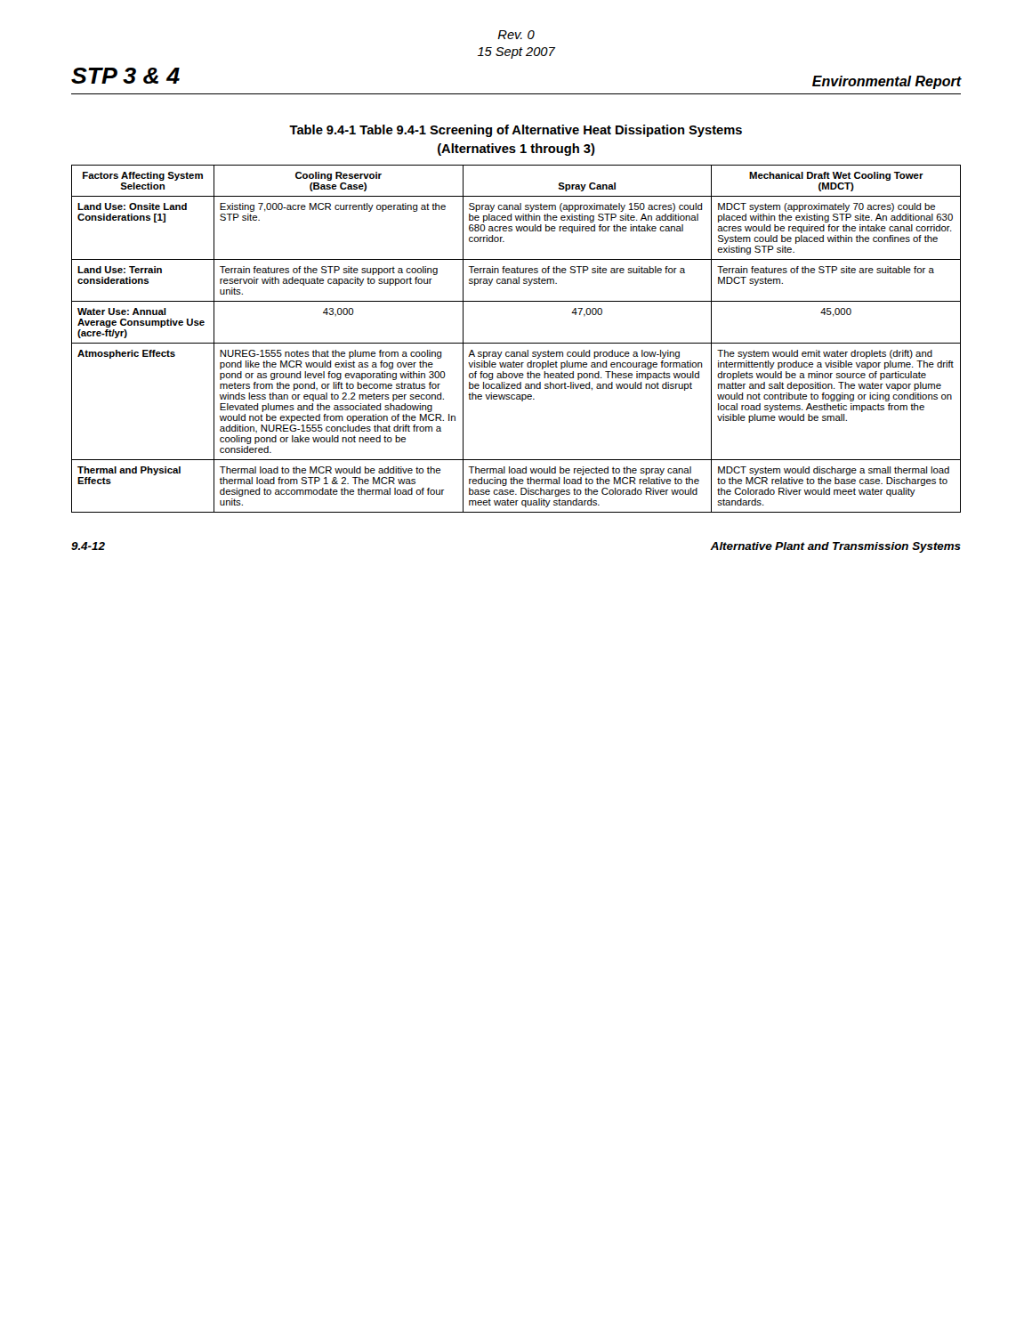Rev. 0
15 Sept 2007
STP 3 & 4
Environmental Report
Table 9.4-1 Table 9.4-1 Screening of Alternative Heat Dissipation Systems
(Alternatives 1 through 3)
| Factors Affecting System Selection | Cooling Reservoir (Base Case) | Spray Canal | Mechanical Draft Wet Cooling Tower (MDCT) |
| --- | --- | --- | --- |
| Land Use: Onsite Land Considerations [1] | Existing 7,000-acre MCR currently operating at the STP site. | Spray canal system (approximately 150 acres) could be placed within the existing STP site. An additional 680 acres would be required for the intake canal corridor. | MDCT system (approximately 70 acres) could be placed within the existing STP site. An additional 630 acres would be required for the intake canal corridor. System could be placed within the confines of the existing STP site. |
| Land Use: Terrain considerations | Terrain features of the STP site support a cooling reservoir with adequate capacity to support four units. | Terrain features of the STP site are suitable for a spray canal system. | Terrain features of the STP site are suitable for a MDCT system. |
| Water Use: Annual Average Consumptive Use (acre-ft/yr) | 43,000 | 47,000 | 45,000 |
| Atmospheric Effects | NUREG-1555 notes that the plume from a cooling pond like the MCR would exist as a fog over the pond or as ground level fog evaporating within 300 meters from the pond, or lift to become stratus for winds less than or equal to 2.2 meters per second. Elevated plumes and the associated shadowing would not be expected from operation of the MCR. In addition, NUREG-1555 concludes that drift from a cooling pond or lake would not need to be considered. | A spray canal system could produce a low-lying visible water droplet plume and encourage formation of fog above the heated pond. These impacts would be localized and short-lived, and would not disrupt the viewscape. | The system would emit water droplets (drift) and intermittently produce a visible vapor plume. The drift droplets would be a minor source of particulate matter and salt deposition. The water vapor plume would not contribute to fogging or icing conditions on local road systems. Aesthetic impacts from the visible plume would be small. |
| Thermal and Physical Effects | Thermal load to the MCR would be additive to the thermal load from STP 1 & 2. The MCR was designed to accommodate the thermal load of four units. | Thermal load would be rejected to the spray canal reducing the thermal load to the MCR relative to the base case. Discharges to the Colorado River would meet water quality standards. | MDCT system would discharge a small thermal load to the MCR relative to the base case. Discharges to the Colorado River would meet water quality standards. |
9.4-12
Alternative Plant and Transmission Systems